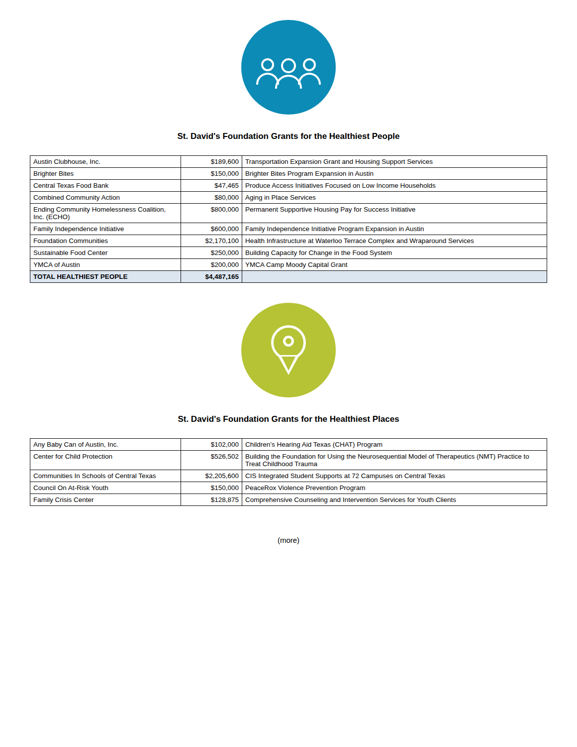St. David's Foundation Grants for the Healthiest People
| Austin Clubhouse, Inc. | $189,600 | Transportation Expansion Grant and Housing Support Services |
| Brighter Bites | $150,000 | Brighter Bites Program Expansion in Austin |
| Central Texas Food Bank | $47,465 | Produce Access Initiatives Focused on Low Income Households |
| Combined Community Action | $80,000 | Aging in Place Services |
| Ending Community Homelessness Coalition, Inc. (ECHO) | $800,000 | Permanent Supportive Housing Pay for Success Initiative |
| Family Independence Initiative | $600,000 | Family Independence Initiative Program Expansion in Austin |
| Foundation Communities | $2,170,100 | Health Infrastructure at Waterloo Terrace Complex and Wraparound Services |
| Sustainable Food Center | $250,000 | Building Capacity for Change in the Food System |
| YMCA of Austin | $200,000 | YMCA Camp Moody Capital Grant |
| TOTAL HEALTHIEST PEOPLE | $4,487,165 | |
St. David's Foundation Grants for the Healthiest Places
| Any Baby Can of Austin, Inc. | $102,000 | Children’s Hearing Aid Texas (CHAT) Program |
| Center for Child Protection | $526,502 | Building the Foundation for Using the Neurosequential Model of Therapeutics (NMT) Practice to Treat Childhood Trauma |
| Communities In Schools of Central Texas | $2,205,600 | CIS Integrated Student Supports at 72 Campuses on Central Texas |
| Council On At-Risk Youth | $150,000 | PeaceRox Violence Prevention Program |
| Family Crisis Center | $128,875 | Comprehensive Counseling and Intervention Services for Youth Clients |
(more)